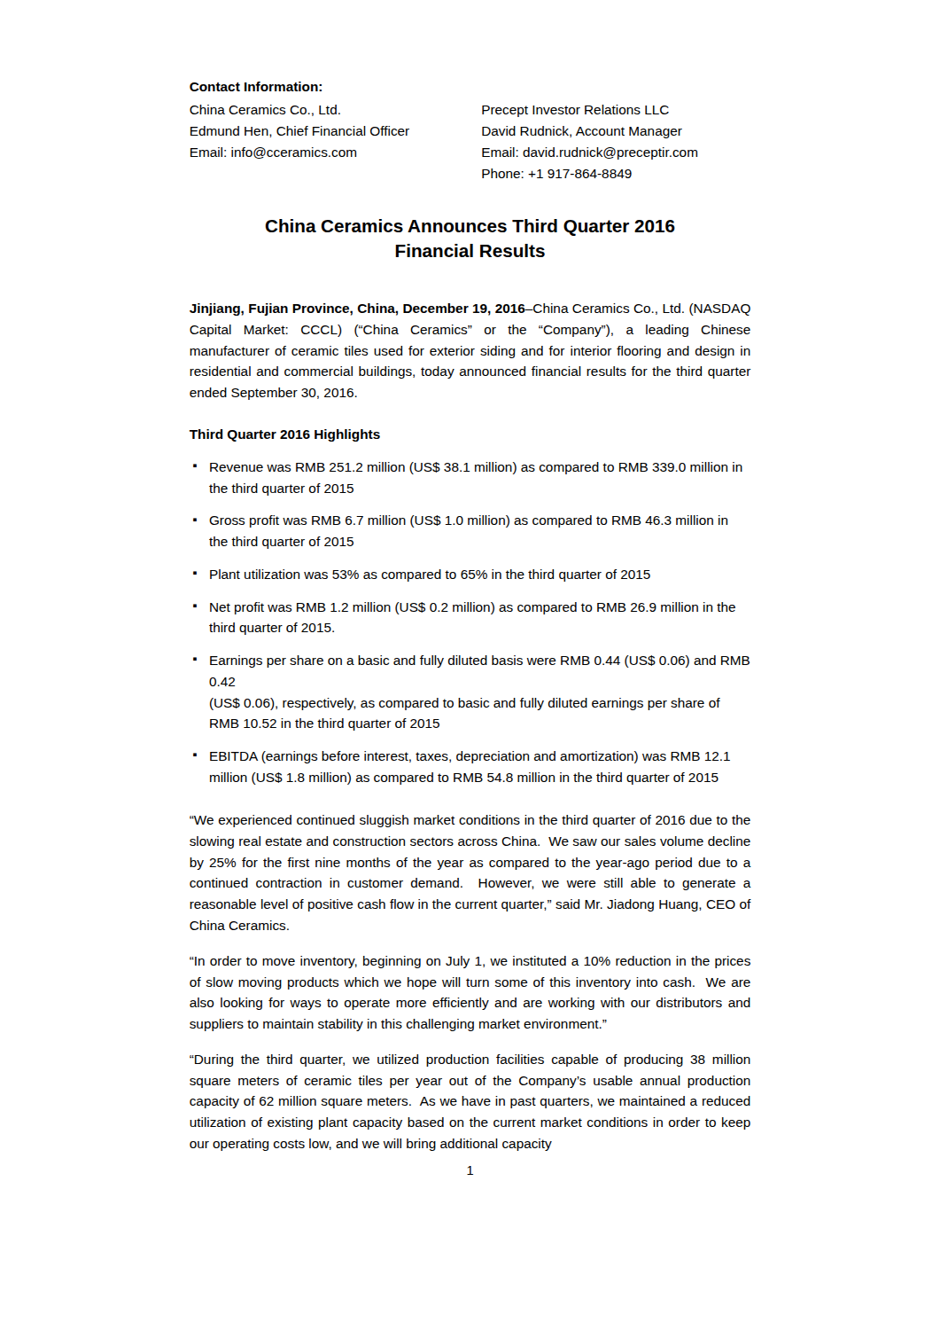Contact Information:
| China Ceramics Co., Ltd. | Precept Investor Relations LLC |
| Edmund Hen, Chief Financial Officer | David Rudnick, Account Manager |
| Email: info@cceramics.com | Email: david.rudnick@preceptir.com |
| | Phone: +1 917-864-8849 |
China Ceramics Announces Third Quarter 2016
Financial Results
Jinjiang, Fujian Province, China, December 19, 2016–China Ceramics Co., Ltd. (NASDAQ Capital Market: CCCL) (“China Ceramics” or the “Company”), a leading Chinese manufacturer of ceramic tiles used for exterior siding and for interior flooring and design in residential and commercial buildings, today announced financial results for the third quarter ended September 30, 2016.
Third Quarter 2016 Highlights
Revenue was RMB 251.2 million (US$ 38.1 million) as compared to RMB 339.0 million in the third quarter of 2015
Gross profit was RMB 6.7 million (US$ 1.0 million) as compared to RMB 46.3 million in the third quarter of 2015
Plant utilization was 53% as compared to 65% in the third quarter of 2015
Net profit was RMB 1.2 million (US$ 0.2 million) as compared to RMB 26.9 million in the third quarter of 2015.
Earnings per share on a basic and fully diluted basis were RMB 0.44 (US$ 0.06) and RMB 0.42
(US$ 0.06), respectively, as compared to basic and fully diluted earnings per share of RMB 10.52 in the third quarter of 2015
EBITDA (earnings before interest, taxes, depreciation and amortization) was RMB 12.1 million (US$ 1.8 million) as compared to RMB 54.8 million in the third quarter of 2015
“We experienced continued sluggish market conditions in the third quarter of 2016 due to the slowing real estate and construction sectors across China. We saw our sales volume decline by 25% for the first nine months of the year as compared to the year-ago period due to a continued contraction in customer demand. However, we were still able to generate a reasonable level of positive cash flow in the current quarter,” said Mr. Jiadong Huang, CEO of China Ceramics.
“In order to move inventory, beginning on July 1, we instituted a 10% reduction in the prices of slow moving products which we hope will turn some of this inventory into cash. We are also looking for ways to operate more efficiently and are working with our distributors and suppliers to maintain stability in this challenging market environment.”
“During the third quarter, we utilized production facilities capable of producing 38 million square meters of ceramic tiles per year out of the Company’s usable annual production capacity of 62 million square meters. As we have in past quarters, we maintained a reduced utilization of existing plant capacity based on the current market conditions in order to keep our operating costs low, and we will bring additional capacity
1